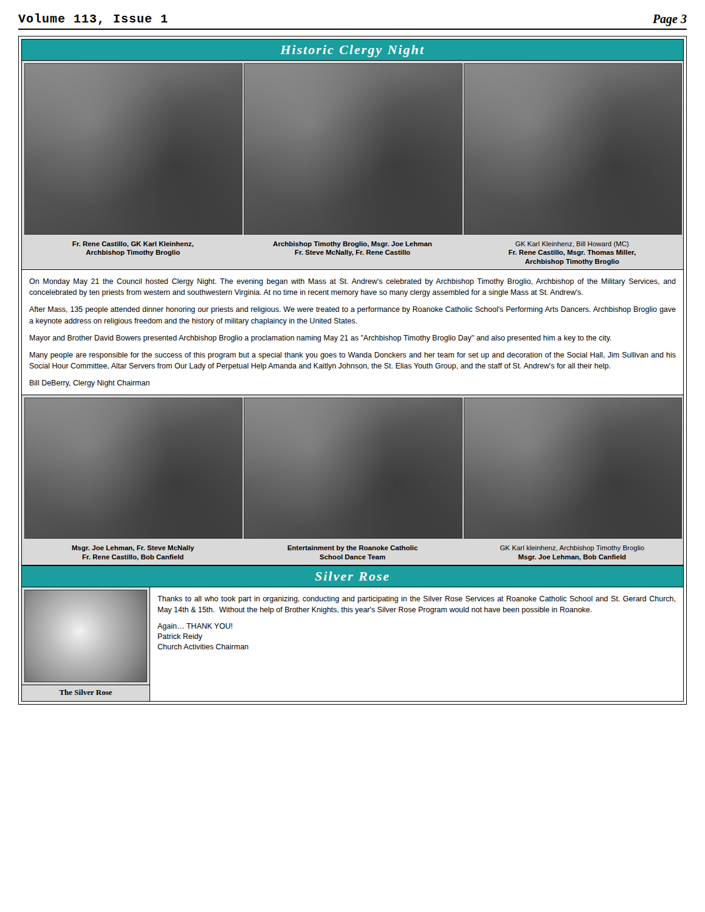Volume 113, Issue 1
Page 3
Historic Clergy Night
Fr. Rene Castillo, GK Karl Kleinhenz,
Archbishop Timothy Broglio
Archbishop Timothy Broglio, Msgr. Joe Lehman
Fr. Steve McNally, Fr. Rene Castillo
GK Karl Kleinhenz, Bill Howard (MC)
Fr. Rene Castillo, Msgr. Thomas Miller,
Archbishop Timothy Broglio
On Monday May 21 the Council hosted Clergy Night. The evening began with Mass at St. Andrew's celebrated by Archbishop Timothy Broglio, Archbishop of the Military Services, and concelebrated by ten priests from western and southwestern Virginia. At no time in recent memory have so many clergy assembled for a single Mass at St. Andrew's.
After Mass, 135 people attended dinner honoring our priests and religious. We were treated to a performance by Roanoke Catholic School's Performing Arts Dancers. Archbishop Broglio gave a keynote address on religious freedom and the history of military chaplaincy in the United States.
Mayor and Brother David Bowers presented Archbishop Broglio a proclamation naming May 21 as "Archbishop Timothy Broglio Day" and also presented him a key to the city.
Many people are responsible for the success of this program but a special thank you goes to Wanda Donckers and her team for set up and decoration of the Social Hall, Jim Sullivan and his Social Hour Committee, Altar Servers from Our Lady of Perpetual Help Amanda and Kaitlyn Johnson, the St. Elias Youth Group, and the staff of St. Andrew's for all their help.
Bill DeBerry, Clergy Night Chairman
Msgr. Joe Lehman, Fr. Steve McNally
Fr. Rene Castillo, Bob Canfield
Entertainment by the Roanoke Catholic
School Dance Team
GK Karl kleinhenz, Archbishop Timothy Broglio
Msgr. Joe Lehman, Bob Canfield
Silver Rose
The Silver Rose
Thanks to all who took part in organizing, conducting and participating in the Silver Rose Services at Roanoke Catholic School and St. Gerard Church, May 14th & 15th. Without the help of Brother Knights, this year's Silver Rose Program would not have been possible in Roanoke.
Again… THANK YOU!
Patrick Reidy
Church Activities Chairman